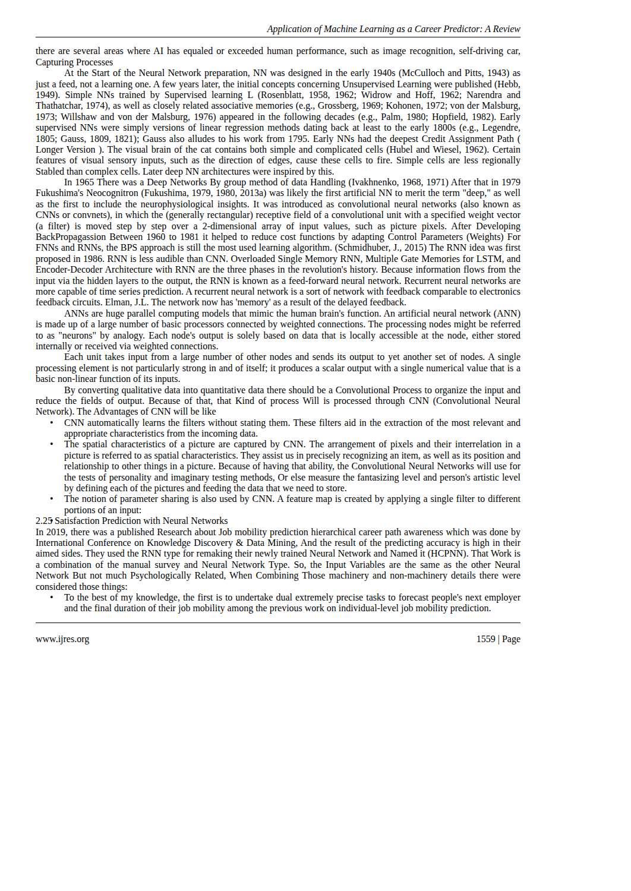Application of Machine Learning as a Career Predictor: A Review
there are several areas where AI has equaled or exceeded human performance, such as image recognition, self-driving car, Capturing Processes
At the Start of the Neural Network preparation, NN was designed in the early 1940s (McCulloch and Pitts, 1943) as just a feed, not a learning one. A few years later, the initial concepts concerning Unsupervised Learning were published (Hebb, 1949). Simple NNs trained by Supervised learning L (Rosenblatt, 1958, 1962; Widrow and Hoff, 1962; Narendra and Thathatchar, 1974), as well as closely related associative memories (e.g., Grossberg, 1969; Kohonen, 1972; von der Malsburg, 1973; Willshaw and von der Malsburg, 1976) appeared in the following decades (e.g., Palm, 1980; Hopfield, 1982). Early supervised NNs were simply versions of linear regression methods dating back at least to the early 1800s (e.g., Legendre, 1805; Gauss, 1809, 1821); Gauss also alludes to his work from 1795. Early NNs had the deepest Credit Assignment Path ( Longer Version ). The visual brain of the cat contains both simple and complicated cells (Hubel and Wiesel, 1962). Certain features of visual sensory inputs, such as the direction of edges, cause these cells to fire. Simple cells are less regionally Stabled than complex cells. Later deep NN architectures were inspired by this.
In 1965 There was a Deep Networks By group method of data Handling (Ivakhnenko, 1968, 1971) After that in 1979 Fukushima's Neocognitron (Fukushima, 1979, 1980, 2013a) was likely the first artificial NN to merit the term "deep," as well as the first to include the neurophysiological insights. It was introduced as convolutional neural networks (also known as CNNs or convnets), in which the (generally rectangular) receptive field of a convolutional unit with a specified weight vector (a filter) is moved step by step over a 2-dimensional array of input values, such as picture pixels. After Developing BackPropagassion Between 1960 to 1981 it helped to reduce cost functions by adapting Control Parameters (Weights) For FNNs and RNNs, the BPS approach is still the most used learning algorithm. (Schmidhuber, J., 2015) The RNN idea was first proposed in 1986. RNN is less audible than CNN. Overloaded Single Memory RNN, Multiple Gate Memories for LSTM, and Encoder-Decoder Architecture with RNN are the three phases in the revolution's history. Because information flows from the input via the hidden layers to the output, the RNN is known as a feed-forward neural network. Recurrent neural networks are more capable of time series prediction. A recurrent neural network is a sort of network with feedback comparable to electronics feedback circuits. Elman, J.L. The network now has 'memory' as a result of the delayed feedback.
ANNs are huge parallel computing models that mimic the human brain's function. An artificial neural network (ANN) is made up of a large number of basic processors connected by weighted connections. The processing nodes might be referred to as "neurons" by analogy. Each node's output is solely based on data that is locally accessible at the node, either stored internally or received via weighted connections.
Each unit takes input from a large number of other nodes and sends its output to yet another set of nodes. A single processing element is not particularly strong in and of itself; it produces a scalar output with a single numerical value that is a basic non-linear function of its inputs.
By converting qualitative data into quantitative data there should be a Convolutional Process to organize the input and reduce the fields of output. Because of that, that Kind of process Will is processed through CNN (Convolutional Neural Network). The Advantages of CNN will be like
CNN automatically learns the filters without stating them. These filters aid in the extraction of the most relevant and appropriate characteristics from the incoming data.
The spatial characteristics of a picture are captured by CNN. The arrangement of pixels and their interrelation in a picture is referred to as spatial characteristics. They assist us in precisely recognizing an item, as well as its position and relationship to other things in a picture. Because of having that ability, the Convolutional Neural Networks will use for the tests of personality and imaginary testing methods, Or else measure the fantasizing level and person's artistic level by defining each of the pictures and feeding the data that we need to store.
The notion of parameter sharing is also used by CNN. A feature map is created by applying a single filter to different portions of an input:
2.25 Satisfaction Prediction with Neural Networks
In 2019, there was a published Research about Job mobility prediction hierarchical career path awareness which was done by International Conference on Knowledge Discovery & Data Mining, And the result of the predicting accuracy is high in their aimed sides. They used the RNN type for remaking their newly trained Neural Network and Named it (HCPNN). That Work is a combination of the manual survey and Neural Network Type. So, the Input Variables are the same as the other Neural Network But not much Psychologically Related, When Combining Those machinery and non-machinery details there were considered those things:
To the best of my knowledge, the first is to undertake dual extremely precise tasks to forecast people's next employer and the final duration of their job mobility among the previous work on individual-level job mobility prediction.
www.ijres.org 1559 | Page